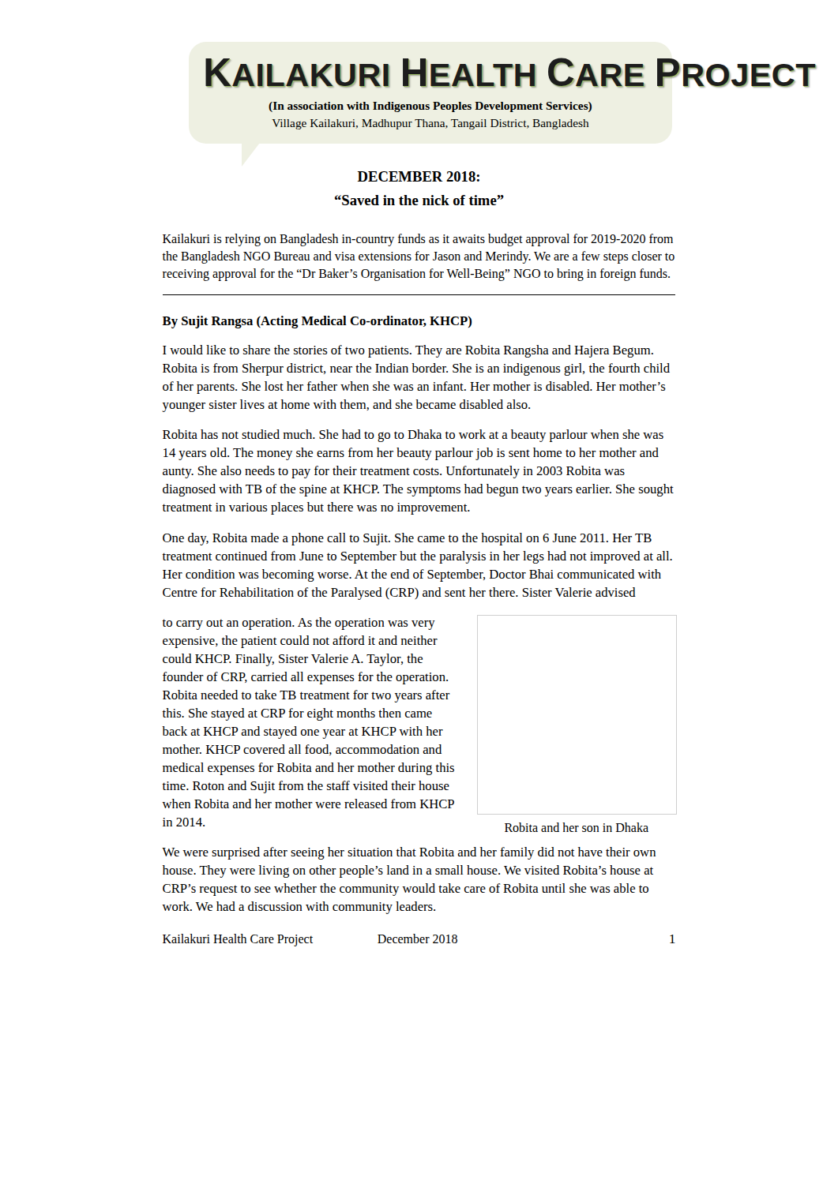KAILAKURI HEALTH CARE PROJECT
(In association with Indigenous Peoples Development Services)
Village Kailakuri, Madhupur Thana, Tangail District, Bangladesh
DECEMBER 2018:
“Saved in the nick of time”
Kailakuri is relying on Bangladesh in-country funds as it awaits budget approval for 2019-2020 from the Bangladesh NGO Bureau and visa extensions for Jason and Merindy. We are a few steps closer to receiving approval for the “Dr Baker’s Organisation for Well-Being” NGO to bring in foreign funds.
By Sujit Rangsa (Acting Medical Co-ordinator, KHCP)
I would like to share the stories of two patients. They are Robita Rangsha and Hajera Begum. Robita is from Sherpur district, near the Indian border. She is an indigenous girl, the fourth child of her parents. She lost her father when she was an infant. Her mother is disabled. Her mother’s younger sister lives at home with them, and she became disabled also.
Robita has not studied much. She had to go to Dhaka to work at a beauty parlour when she was 14 years old. The money she earns from her beauty parlour job is sent home to her mother and aunty. She also needs to pay for their treatment costs. Unfortunately in 2003 Robita was diagnosed with TB of the spine at KHCP. The symptoms had begun two years earlier. She sought treatment in various places but there was no improvement.
One day, Robita made a phone call to Sujit. She came to the hospital on 6 June 2011. Her TB treatment continued from June to September but the paralysis in her legs had not improved at all. Her condition was becoming worse. At the end of September, Doctor Bhai communicated with Centre for Rehabilitation of the Paralysed (CRP) and sent her there. Sister Valerie advised
Robita and her son in Dhaka
to carry out an operation. As the operation was very expensive, the patient could not afford it and neither could KHCP. Finally, Sister Valerie A. Taylor, the founder of CRP, carried all expenses for the operation. Robita needed to take TB treatment for two years after this. She stayed at CRP for eight months then came back at KHCP and stayed one year at KHCP with her mother. KHCP covered all food, accommodation and medical expenses for Robita and her mother during this time. Roton and Sujit from the staff visited their house when Robita and her mother were released from KHCP in 2014.
We were surprised after seeing her situation that Robita and her family did not have their own house. They were living on other people’s land in a small house. We visited Robita’s house at CRP’s request to see whether the community would take care of Robita until she was able to work. We had a discussion with community leaders.
Kailakuri Health Care Project December 2018
1